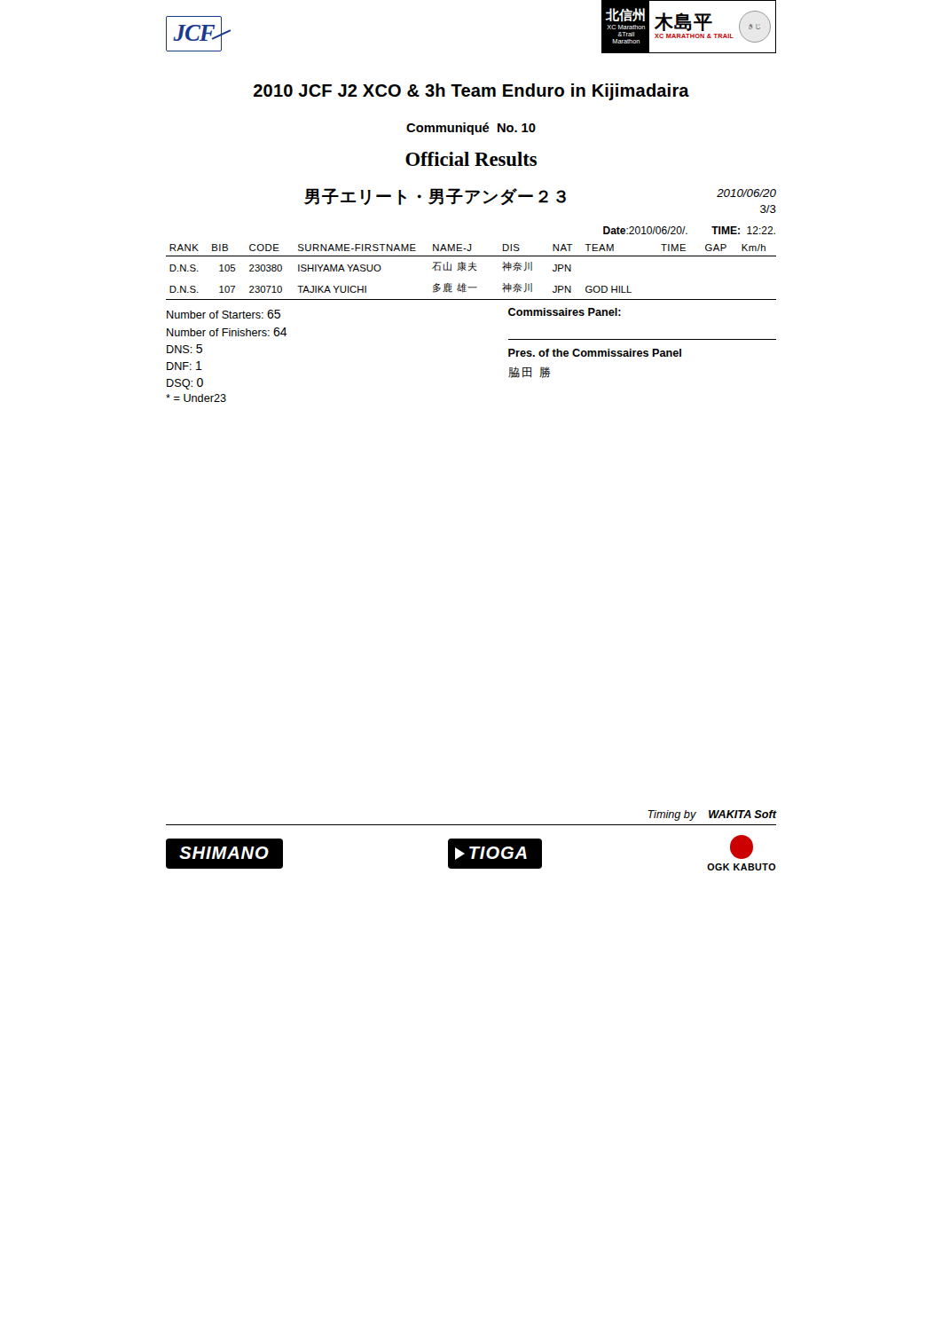JCF
北信州 XC Marathon
&Trail Marathon
木島平 XC MARATHON & TRAIL
きじ
2010 JCF J2 XCO & 3h Team Enduro in Kijimadaira
Communiqué No. 10
Official Results
男子エリート・男子アンダー２３
2010/06/20
3/3
Date:2010/06/20/. TIME: 12:22.
| RANK | BIB | CODE | SURNAME-FIRSTNAME | NAME-J | DIS | NAT | TEAM | TIME | GAP | Km/h |
| --- | --- | --- | --- | --- | --- | --- | --- | --- | --- | --- |
| D.N.S. | 105 | 230380 | ISHIYAMA YASUO | 石山 康夫 | 神奈川 | JPN | | | | |
| D.N.S. | 107 | 230710 | TAJIKA YUICHI | 多鹿 雄一 | 神奈川 | JPN | GOD HILL | | | |
Number of Starters: 65
Number of Finishers: 64
DNS: 5
DNF: 1
DSQ: 0
* = Under23
Commissaires Panel:
Pres. of the Commissaires Panel
脇田 勝
Timing by WAKITA Soft
SHIMANO
TIOGA
OGK KABUTO